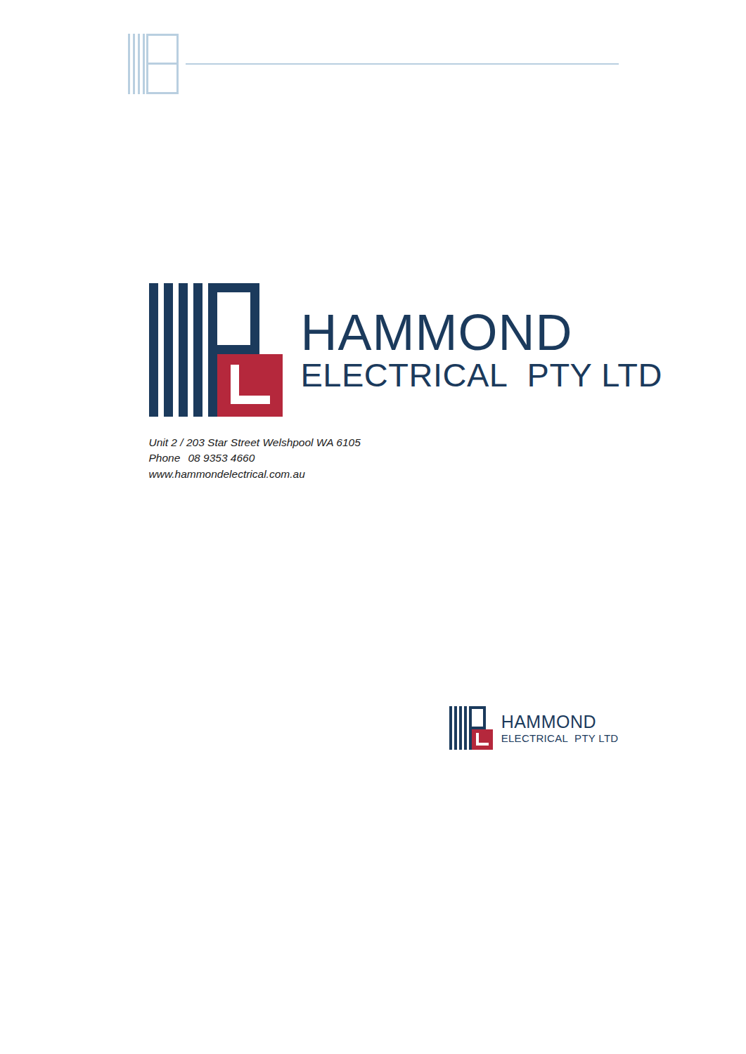HAMMOND
ELECTRICAL PTY LTD
Unit 2 / 203 Star Street Welshpool WA 6105
Phone08 9353 4660
www.hammondelectrical.com.au
HAMMOND
ELECTRICAL PTY LTD